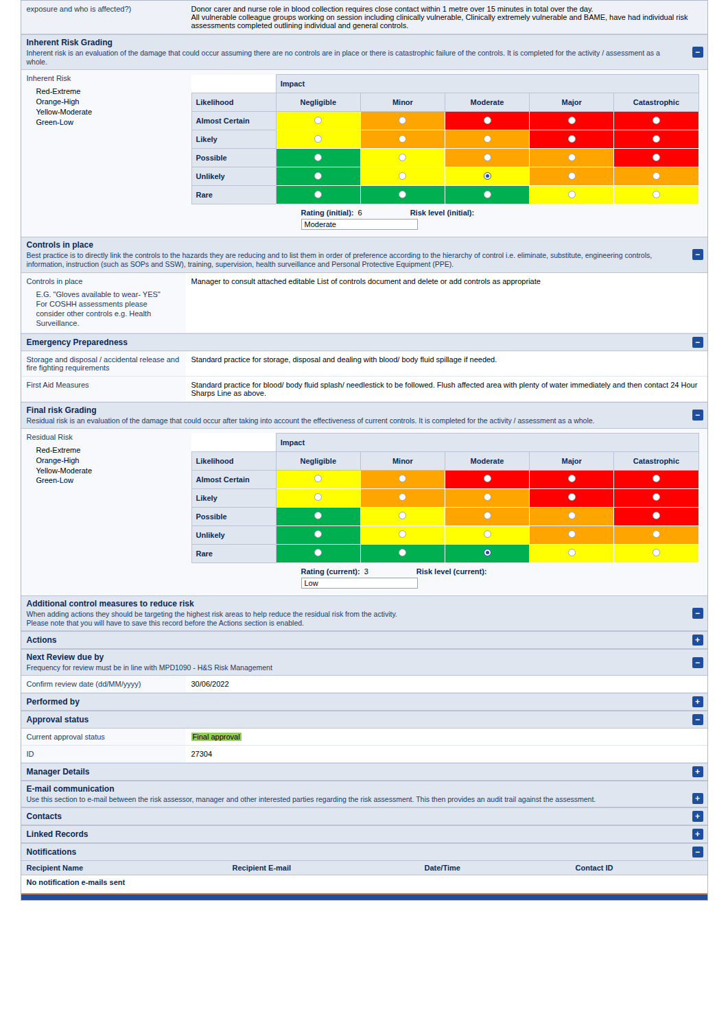exposure and who is affected?)
Donor carer and nurse role in blood collection requires close contact within 1 metre over 15 minutes in total over the day.
All vulnerable colleague groups working on session including clinically vulnerable, Clinically extremely vulnerable and BAME, have had individual risk assessments completed outlining individual and general controls.
Inherent Risk Grading
Inherent risk is an evaluation of the damage that could occur assuming there are no controls are in place or there is catastrophic failure of the controls. It is completed for the activity / assessment as a whole.
−
Inherent Risk
Red-Extreme
Orange-High
Yellow-Moderate
Green-Low
| | Impact |
| --- | --- |
| Likelihood | Negligible | Minor | Moderate | Major | Catastrophic |
| Almost Certain | | | | | |
| Likely | | | | | |
| Possible | | | | | |
| Unlikely | | | | | |
| Rare | | | | | |
Rating (initial): 6 Risk level (initial):
Moderate
Controls in place
Best practice is to directly link the controls to the hazards they are reducing and to list them in order of preference according to the hierarchy of control i.e. eliminate, substitute, engineering controls, information, instruction (such as SOPs and SSW), training, supervision, health surveillance and Personal Protective Equipment (PPE).
−
Controls in place
E.G. "Gloves available to wear- YES"
For COSHH assessments please
consider other controls e.g. Health
Surveillance.
Manager to consult attached editable List of controls document and delete or add controls as appropriate
Emergency Preparedness
−
Storage and disposal / accidental release and fire fighting requirements
Standard practice for storage, disposal and dealing with blood/ body fluid spillage if needed.
First Aid Measures
Standard practice for blood/ body fluid splash/ needlestick to be followed. Flush affected area with plenty of water immediately and then contact 24 Hour Sharps Line as above.
Final risk Grading
Residual risk is an evaluation of the damage that could occur after taking into account the effectiveness of current controls. It is completed for the activity / assessment as a whole.
−
Residual Risk
Red-Extreme
Orange-High
Yellow-Moderate
Green-Low
| | Impact |
| --- | --- |
| Likelihood | Negligible | Minor | Moderate | Major | Catastrophic |
| Almost Certain | | | | | |
| Likely | | | | | |
| Possible | | | | | |
| Unlikely | | | | | |
| Rare | | | | | |
Rating (current): 3 Risk level (current):
Low
Additional control measures to reduce risk
When adding actions they should be targeting the highest risk areas to help reduce the residual risk from the activity.
Please note that you will have to save this record before the Actions section is enabled.
−
Actions
+
Next Review due by
Frequency for review must be in line with MPD1090 - H&S Risk Management
−
Confirm review date (dd/MM/yyyy)
30/06/2022
Performed by
+
Approval status
−
Current approval status
Final approval
ID
27304
Manager Details
+
E-mail communication
Use this section to e-mail between the risk assessor, manager and other interested parties regarding the risk assessment. This then provides an audit trail against the assessment.
+
Contacts
+
Linked Records
+
Notifications
−
| Recipient Name | Recipient E-mail | Date/Time | Contact ID |
| --- | --- | --- | --- |
| No notification e-mails sent |